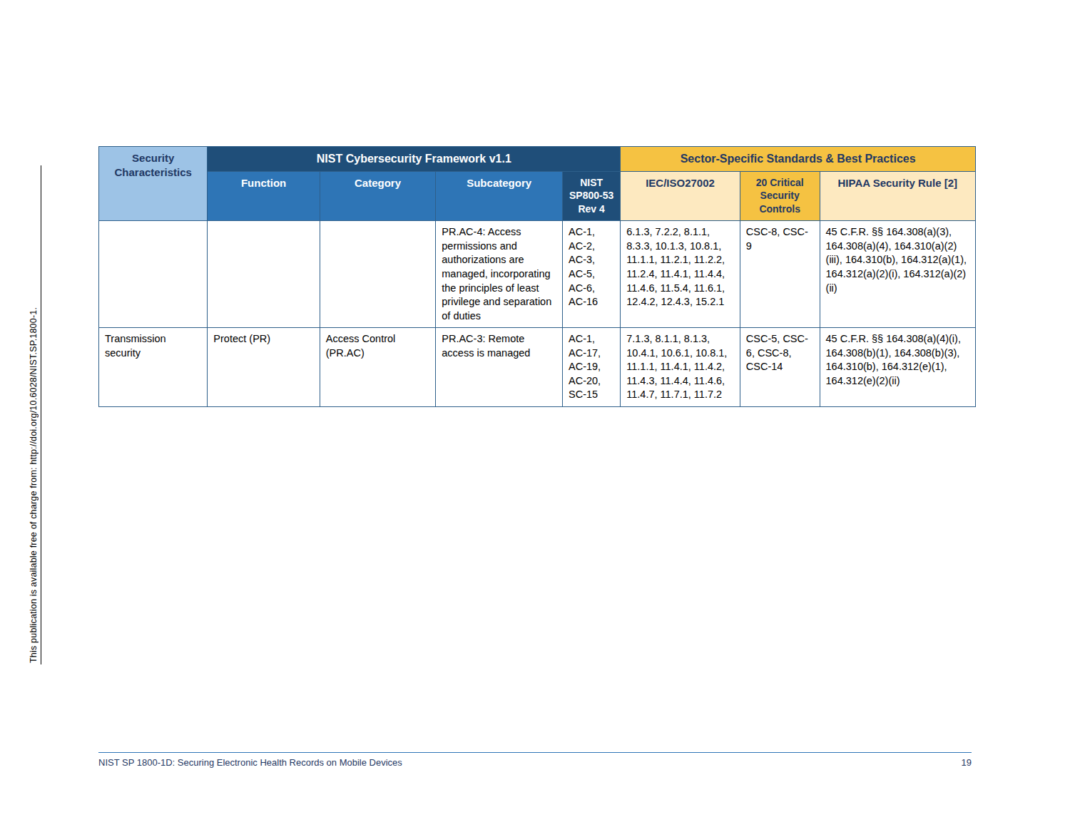This publication is available free of charge from: http://doi.org/10.6028/NIST.SP.1800-1.
| Security Characteristics | NIST Cybersecurity Framework v1.1 | Sector-Specific Standards & Best Practices |
| --- | --- | --- |
| Function | Category | Subcategory | NIST SP800-53 Rev 4 | IEC/ISO27002 | 20 Critical Security Controls | HIPAA Security Rule [2] |
| | | | PR.AC-4: Access permissions and authorizations are managed, incorporating the principles of least privilege and separation of duties | AC-1, AC-2, AC-3, AC-5, AC-6, AC-16 | 6.1.3, 7.2.2, 8.1.1, 8.3.3, 10.1.3, 10.8.1, 11.1.1, 11.2.1, 11.2.2, 11.2.4, 11.4.1, 11.4.4, 11.4.6, 11.5.4, 11.6.1, 12.4.2, 12.4.3, 15.2.1 | CSC-8, CSC-9 | 45 C.F.R. §§ 164.308(a)(3), 164.308(a)(4), 164.310(a)(2)(iii), 164.310(b), 164.312(a)(1), 164.312(a)(2)(i), 164.312(a)(2)(ii) |
| Transmission security | Protect (PR) | Access Control (PR.AC) | PR.AC-3: Remote access is managed | AC-1, AC-17, AC-19, AC-20, SC-15 | 7.1.3, 8.1.1, 8.1.3, 10.4.1, 10.6.1, 10.8.1, 11.1.1, 11.4.1, 11.4.2, 11.4.3, 11.4.4, 11.4.6, 11.4.7, 11.7.1, 11.7.2 | CSC-5, CSC-6, CSC-8, CSC-14 | 45 C.F.R. §§ 164.308(a)(4)(i), 164.308(b)(1), 164.308(b)(3), 164.310(b), 164.312(e)(1), 164.312(e)(2)(ii) |
NIST SP 1800-1D: Securing Electronic Health Records on Mobile Devices
19